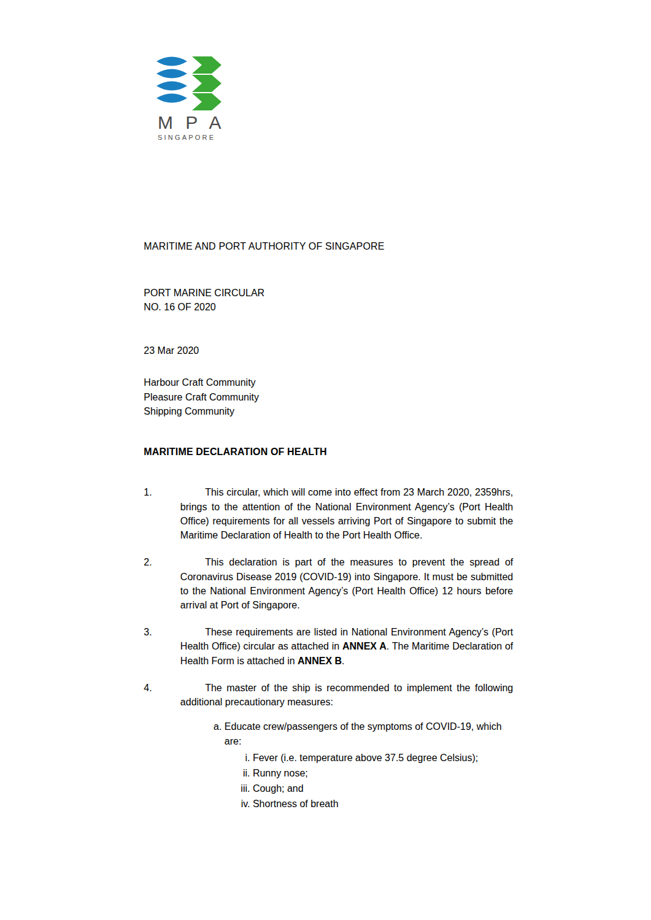M P A SINGAPORE
MARITIME AND PORT AUTHORITY OF SINGAPORE
PORT MARINE CIRCULAR
NO. 16 OF 2020
23 Mar 2020
Harbour Craft Community
Pleasure Craft Community
Shipping Community
MARITIME DECLARATION OF HEALTH
This circular, which will come into effect from 23 March 2020, 2359hrs, brings to the attention of the National Environment Agency’s (Port Health Office) requirements for all vessels arriving Port of Singapore to submit the Maritime Declaration of Health to the Port Health Office.
This declaration is part of the measures to prevent the spread of Coronavirus Disease 2019 (COVID-19) into Singapore. It must be submitted to the National Environment Agency’s (Port Health Office) 12 hours before arrival at Port of Singapore.
These requirements are listed in National Environment Agency’s (Port Health Office) circular as attached in ANNEX A. The Maritime Declaration of Health Form is attached in ANNEX B.
The master of the ship is recommended to implement the following additional precautionary measures:
Educate crew/passengers of the symptoms of COVID-19, which are:
Fever (i.e. temperature above 37.5 degree Celsius);
Runny nose;
Cough; and
Shortness of breath